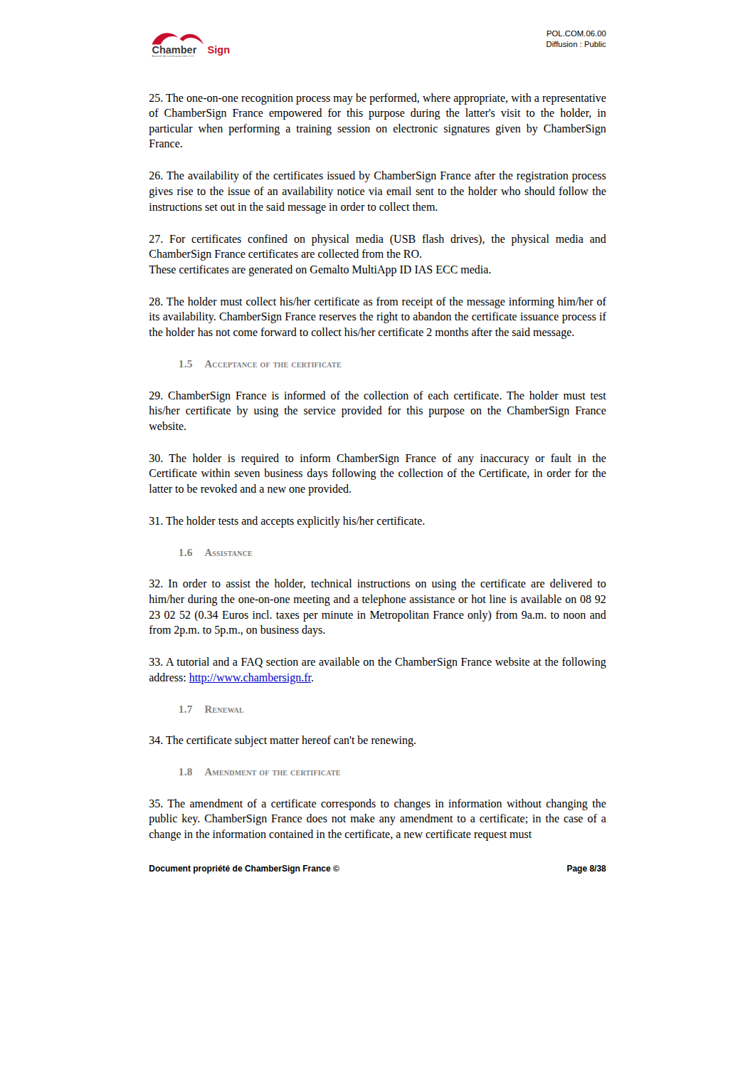Chamber Sign Autorité de certification des CCI
POL.COM.06.00
Diffusion : Public
25. The one-on-one recognition process may be performed, where appropriate, with a representative of ChamberSign France empowered for this purpose during the latter's visit to the holder, in particular when performing a training session on electronic signatures given by ChamberSign France.
26. The availability of the certificates issued by ChamberSign France after the registration process gives rise to the issue of an availability notice via email sent to the holder who should follow the instructions set out in the said message in order to collect them.
27. For certificates confined on physical media (USB flash drives), the physical media and ChamberSign France certificates are collected from the RO.
These certificates are generated on Gemalto MultiApp ID IAS ECC media.
28. The holder must collect his/her certificate as from receipt of the message informing him/her of its availability. ChamberSign France reserves the right to abandon the certificate issuance process if the holder has not come forward to collect his/her certificate 2 months after the said message.
1.5 Acceptance of the certificate
29. ChamberSign France is informed of the collection of each certificate. The holder must test his/her certificate by using the service provided for this purpose on the ChamberSign France website.
30. The holder is required to inform ChamberSign France of any inaccuracy or fault in the Certificate within seven business days following the collection of the Certificate, in order for the latter to be revoked and a new one provided.
31. The holder tests and accepts explicitly his/her certificate.
1.6 Assistance
32. In order to assist the holder, technical instructions on using the certificate are delivered to him/her during the one-on-one meeting and a telephone assistance or hot line is available on 08 92 23 02 52 (0.34 Euros incl. taxes per minute in Metropolitan France only) from 9a.m. to noon and from 2p.m. to 5p.m., on business days.
33. A tutorial and a FAQ section are available on the ChamberSign France website at the following address: http://www.chambersign.fr.
1.7 Renewal
34. The certificate subject matter hereof can't be renewing.
1.8 Amendment of the certificate
35. The amendment of a certificate corresponds to changes in information without changing the public key. ChamberSign France does not make any amendment to a certificate; in the case of a change in the information contained in the certificate, a new certificate request must
Document propriété de ChamberSign France ©
Page 8/38